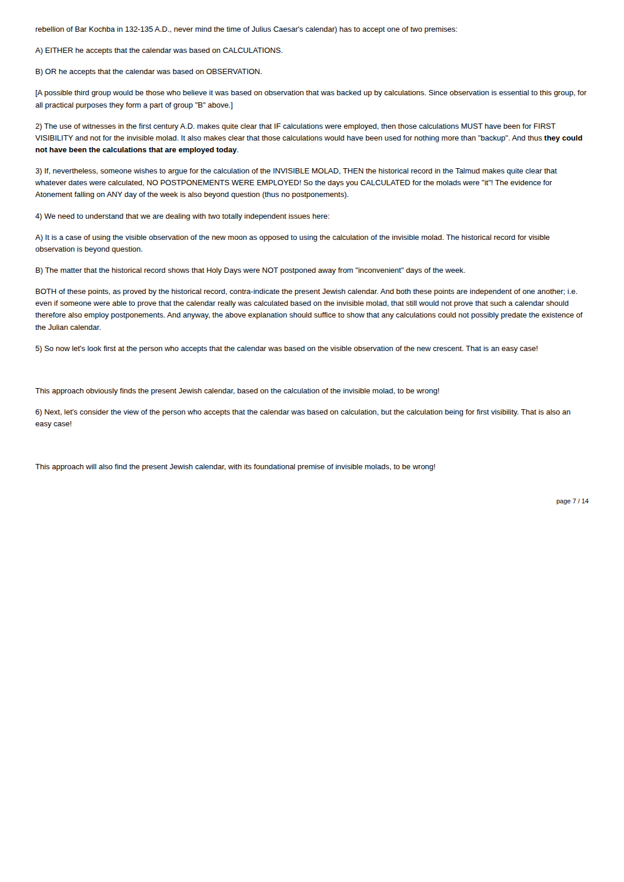rebellion of Bar Kochba in 132-135 A.D., never mind the time of Julius Caesar's calendar) has to accept one of two premises:
A) EITHER he accepts that the calendar was based on CALCULATIONS.
B) OR he accepts that the calendar was based on OBSERVATION.
[A possible third group would be those who believe it was based on observation that was backed up by calculations. Since observation is essential to this group, for all practical purposes they form a part of group "B" above.]
2) The use of witnesses in the first century A.D. makes quite clear that IF calculations were employed, then those calculations MUST have been for FIRST VISIBILITY and not for the invisible molad. It also makes clear that those calculations would have been used for nothing more than "backup". And thus they could not have been the calculations that are employed today.
3) If, nevertheless, someone wishes to argue for the calculation of the INVISIBLE MOLAD, THEN the historical record in the Talmud makes quite clear that whatever dates were calculated, NO POSTPONEMENTS WERE EMPLOYED! So the days you CALCULATED for the molads were "it"! The evidence for Atonement falling on ANY day of the week is also beyond question (thus no postponements).
4) We need to understand that we are dealing with two totally independent issues here:
A) It is a case of using the visible observation of the new moon as opposed to using the calculation of the invisible molad. The historical record for visible observation is beyond question.
B) The matter that the historical record shows that Holy Days were NOT postponed away from "inconvenient" days of the week.
BOTH of these points, as proved by the historical record, contra-indicate the present Jewish calendar. And both these points are independent of one another; i.e. even if someone were able to prove that the calendar really was calculated based on the invisible molad, that still would not prove that such a calendar should therefore also employ postponements. And anyway, the above explanation should suffice to show that any calculations could not possibly predate the existence of the Julian calendar.
5) So now let's look first at the person who accepts that the calendar was based on the visible observation of the new crescent. That is an easy case!
This approach obviously finds the present Jewish calendar, based on the calculation of the invisible molad, to be wrong!
6) Next, let's consider the view of the person who accepts that the calendar was based on calculation, but the calculation being for first visibility. That is also an easy case!
This approach will also find the present Jewish calendar, with its foundational premise of invisible molads, to be wrong!
page 7 / 14